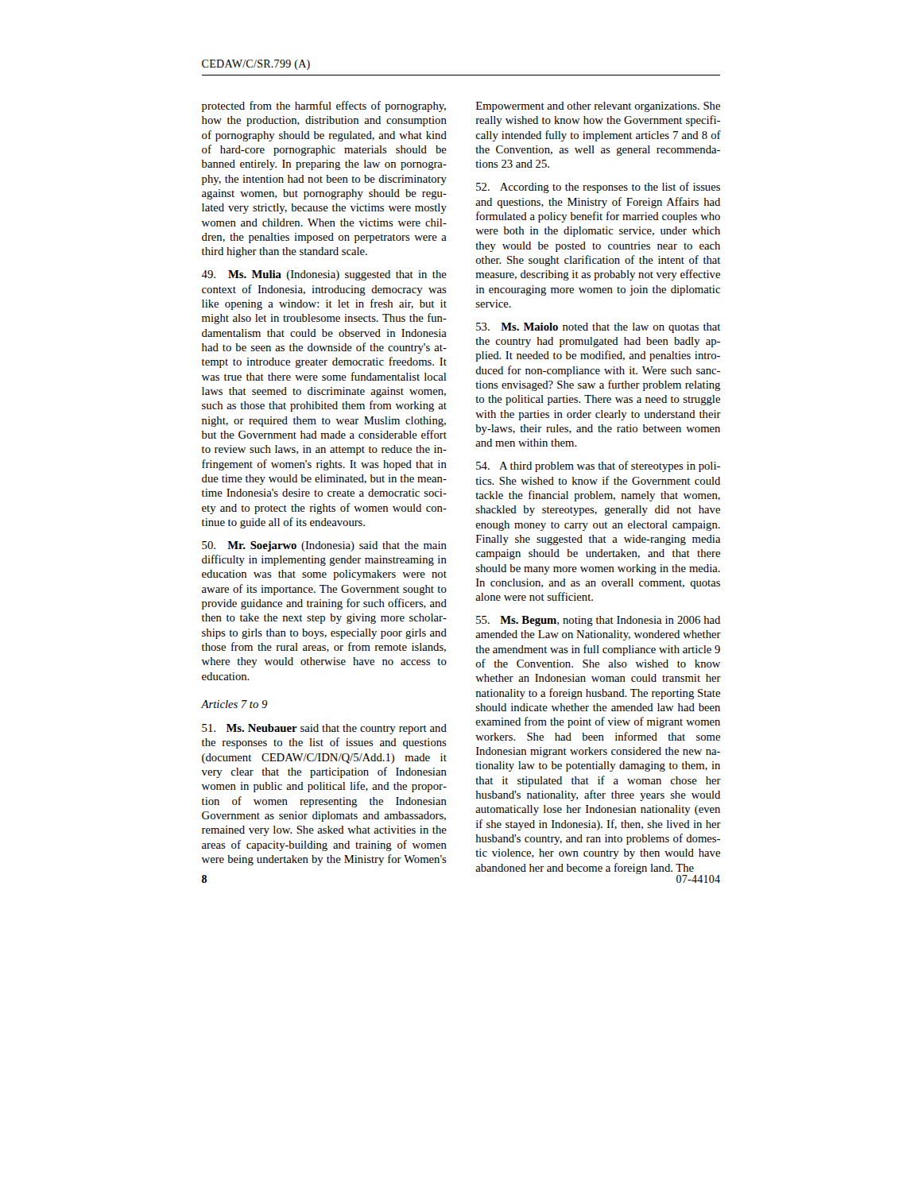CEDAW/C/SR.799 (A)
protected from the harmful effects of pornography, how the production, distribution and consumption of pornography should be regulated, and what kind of hard-core pornographic materials should be banned entirely. In preparing the law on pornography, the intention had not been to be discriminatory against women, but pornography should be regulated very strictly, because the victims were mostly women and children. When the victims were children, the penalties imposed on perpetrators were a third higher than the standard scale.
49. Ms. Mulia (Indonesia) suggested that in the context of Indonesia, introducing democracy was like opening a window: it let in fresh air, but it might also let in troublesome insects. Thus the fundamentalism that could be observed in Indonesia had to be seen as the downside of the country's attempt to introduce greater democratic freedoms. It was true that there were some fundamentalist local laws that seemed to discriminate against women, such as those that prohibited them from working at night, or required them to wear Muslim clothing, but the Government had made a considerable effort to review such laws, in an attempt to reduce the infringement of women's rights. It was hoped that in due time they would be eliminated, but in the meantime Indonesia's desire to create a democratic society and to protect the rights of women would continue to guide all of its endeavours.
50. Mr. Soejarwo (Indonesia) said that the main difficulty in implementing gender mainstreaming in education was that some policymakers were not aware of its importance. The Government sought to provide guidance and training for such officers, and then to take the next step by giving more scholarships to girls than to boys, especially poor girls and those from the rural areas, or from remote islands, where they would otherwise have no access to education.
Articles 7 to 9
51. Ms. Neubauer said that the country report and the responses to the list of issues and questions (document CEDAW/C/IDN/Q/5/Add.1) made it very clear that the participation of Indonesian women in public and political life, and the proportion of women representing the Indonesian Government as senior diplomats and ambassadors, remained very low. She asked what activities in the areas of capacity-building and training of women were being undertaken by the Ministry for Women's Empowerment and other relevant organizations. She really wished to know how the Government specifically intended fully to implement articles 7 and 8 of the Convention, as well as general recommendations 23 and 25.
52. According to the responses to the list of issues and questions, the Ministry of Foreign Affairs had formulated a policy benefit for married couples who were both in the diplomatic service, under which they would be posted to countries near to each other. She sought clarification of the intent of that measure, describing it as probably not very effective in encouraging more women to join the diplomatic service.
53. Ms. Maiolo noted that the law on quotas that the country had promulgated had been badly applied. It needed to be modified, and penalties introduced for non-compliance with it. Were such sanctions envisaged? She saw a further problem relating to the political parties. There was a need to struggle with the parties in order clearly to understand their by-laws, their rules, and the ratio between women and men within them.
54. A third problem was that of stereotypes in politics. She wished to know if the Government could tackle the financial problem, namely that women, shackled by stereotypes, generally did not have enough money to carry out an electoral campaign. Finally she suggested that a wide-ranging media campaign should be undertaken, and that there should be many more women working in the media. In conclusion, and as an overall comment, quotas alone were not sufficient.
55. Ms. Begum, noting that Indonesia in 2006 had amended the Law on Nationality, wondered whether the amendment was in full compliance with article 9 of the Convention. She also wished to know whether an Indonesian woman could transmit her nationality to a foreign husband. The reporting State should indicate whether the amended law had been examined from the point of view of migrant women workers. She had been informed that some Indonesian migrant workers considered the new nationality law to be potentially damaging to them, in that it stipulated that if a woman chose her husband's nationality, after three years she would automatically lose her Indonesian nationality (even if she stayed in Indonesia). If, then, she lived in her husband's country, and ran into problems of domestic violence, her own country by then would have abandoned her and become a foreign land. The
8 07-44104